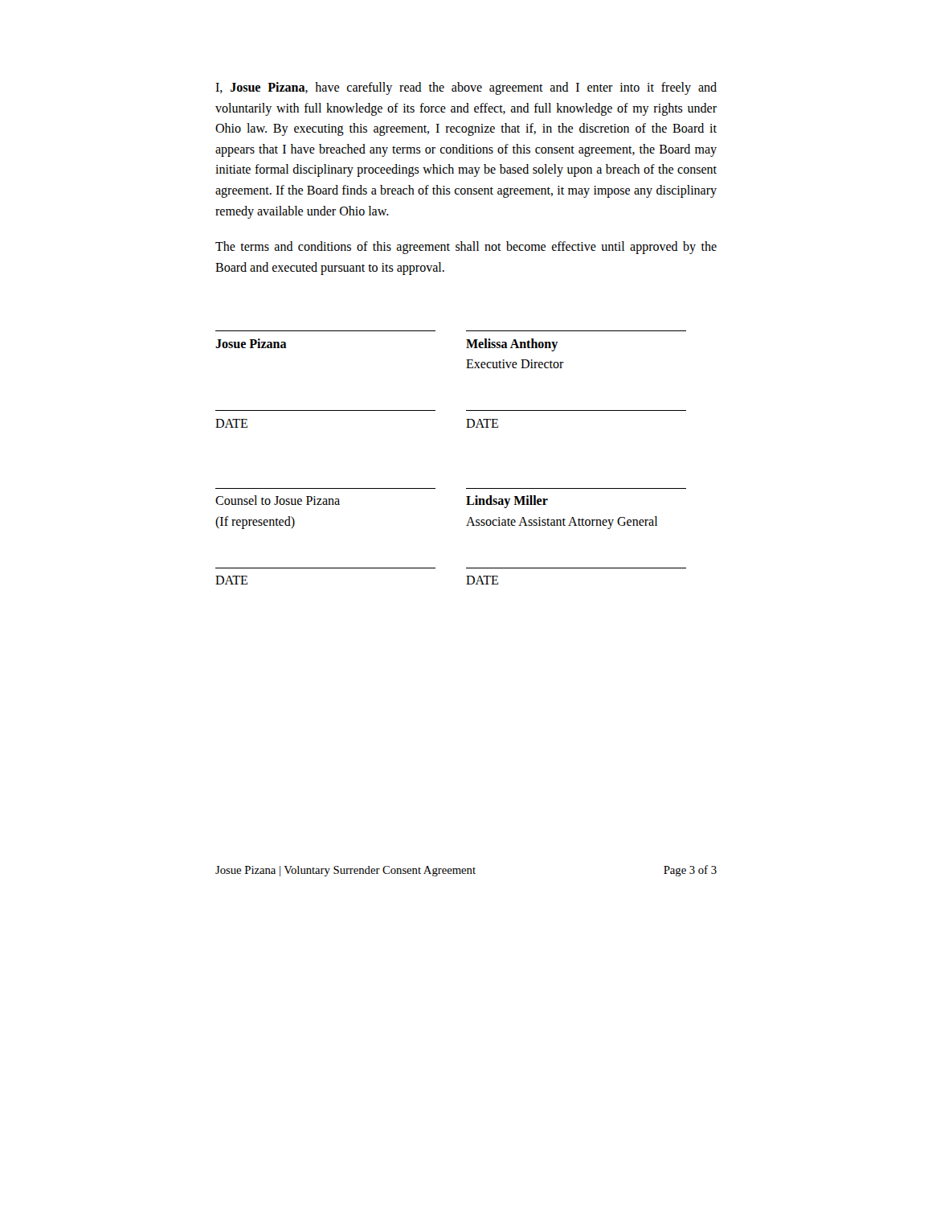I, Josue Pizana, have carefully read the above agreement and I enter into it freely and voluntarily with full knowledge of its force and effect, and full knowledge of my rights under Ohio law. By executing this agreement, I recognize that if, in the discretion of the Board it appears that I have breached any terms or conditions of this consent agreement, the Board may initiate formal disciplinary proceedings which may be based solely upon a breach of the consent agreement. If the Board finds a breach of this consent agreement, it may impose any disciplinary remedy available under Ohio law.
The terms and conditions of this agreement shall not become effective until approved by the Board and executed pursuant to its approval.
| Josue Pizana | Melissa Anthony Executive Director |
| DATE | DATE |
| Counsel to Josue Pizana (If represented) | Lindsay Miller Associate Assistant Attorney General |
| DATE | DATE |
Josue Pizana | Voluntary Surrender Consent Agreement Page 3 of 3